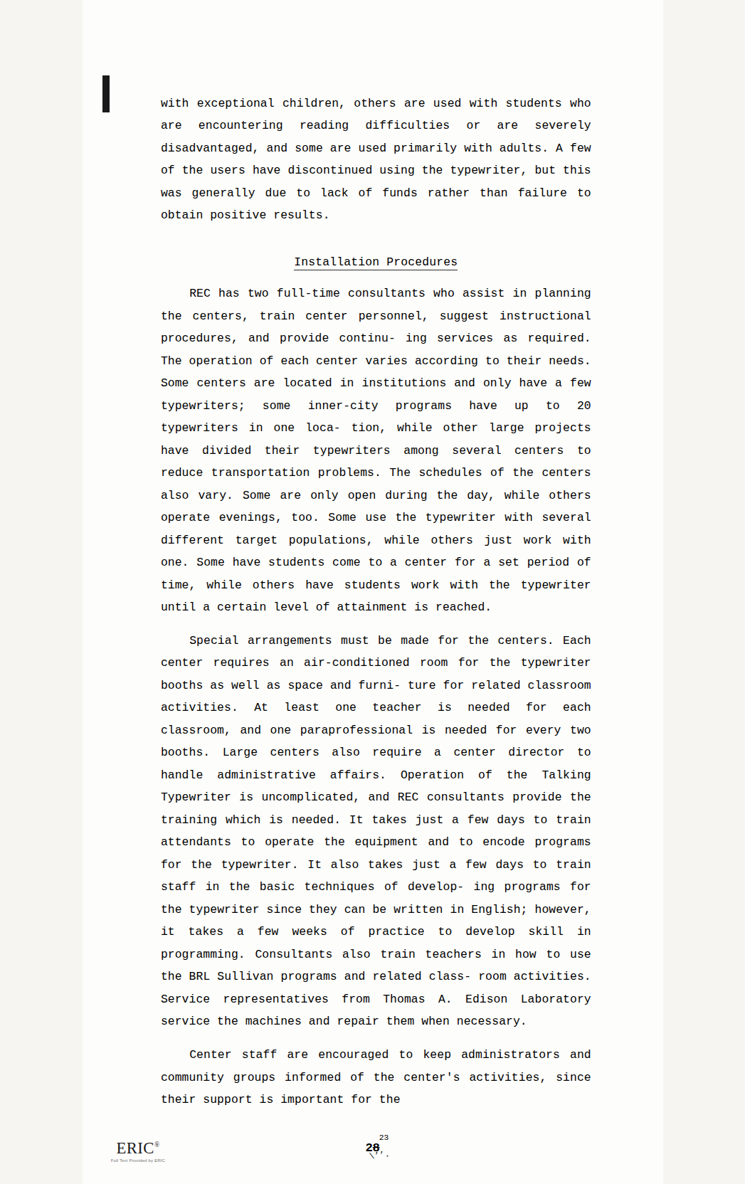with exceptional children, others are used with students who are encountering reading difficulties or are severely disadvantaged, and some are used primarily with adults. A few of the users have discontinued using the typewriter, but this was generally due to lack of funds rather than failure to obtain positive results.
Installation Procedures
REC has two full-time consultants who assist in planning the centers, train center personnel, suggest instructional procedures, and provide continu- ing services as required. The operation of each center varies according to their needs. Some centers are located in institutions and only have a few typewriters; some inner-city programs have up to 20 typewriters in one loca- tion, while other large projects have divided their typewriters among several centers to reduce transportation problems. The schedules of the centers also vary. Some are only open during the day, while others operate evenings, too. Some use the typewriter with several different target populations, while others just work with one. Some have students come to a center for a set period of time, while others have students work with the typewriter until a certain level of attainment is reached.
Special arrangements must be made for the centers. Each center requires an air-conditioned room for the typewriter booths as well as space and furni- ture for related classroom activities. At least one teacher is needed for each classroom, and one paraprofessional is needed for every two booths. Large centers also require a center director to handle administrative affairs. Operation of the Talking Typewriter is uncomplicated, and REC consultants provide the training which is needed. It takes just a few days to train attendants to operate the equipment and to encode programs for the typewriter. It also takes just a few days to train staff in the basic techniques of develop- ing programs for the typewriter since they can be written in English; however, it takes a few weeks of practice to develop skill in programming. Consultants also train teachers in how to use the BRL Sullivan programs and related class- room activities. Service representatives from Thomas A. Edison Laboratory service the machines and repair them when necessary.
Center staff are encouraged to keep administrators and community groups informed of the center's activities, since their support is important for the
23 28 \’’.
ERIC®
Full Text Provided by ERIC